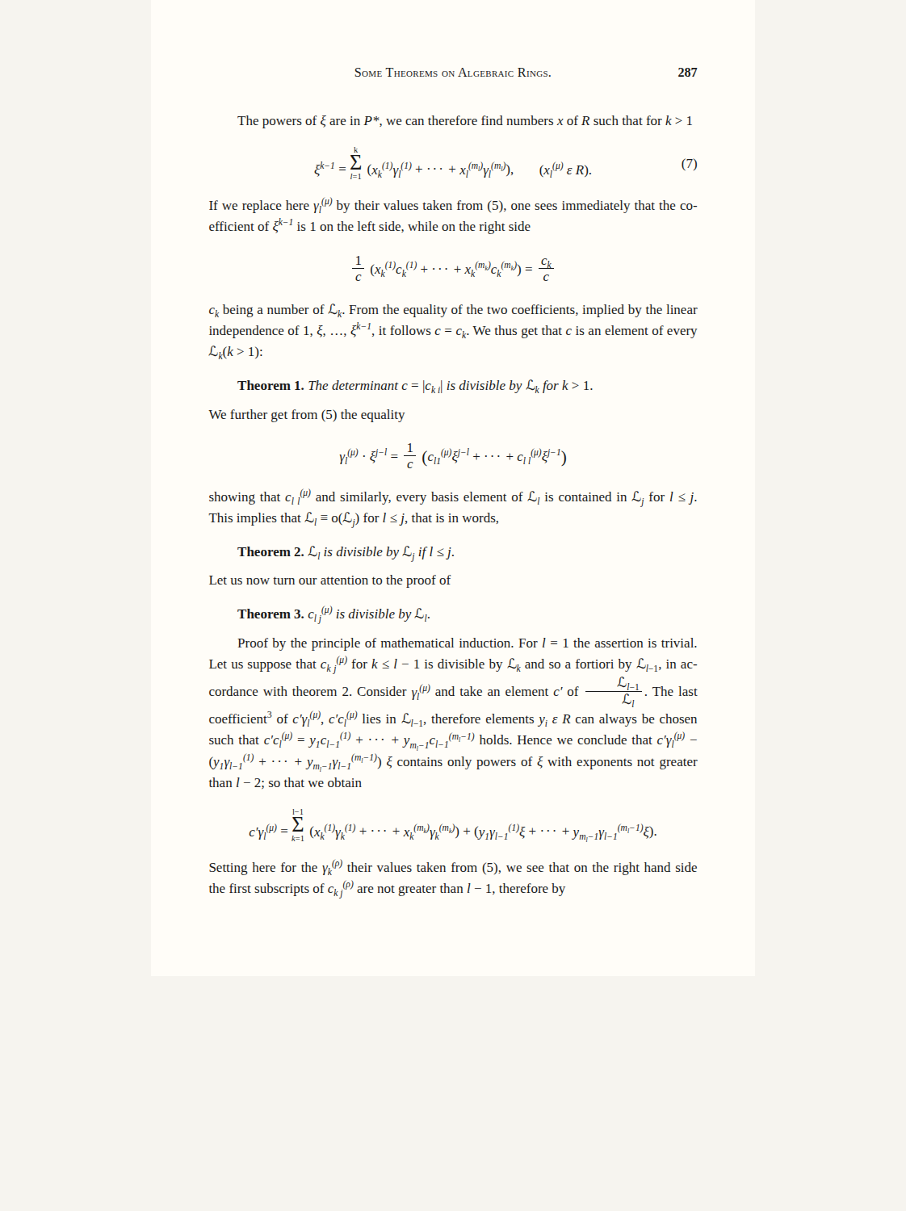Some Theorems on Algebraic Rings. 287
The powers of ξ are in P*, we can therefore find numbers x of R such that for k > 1
ξk−1 = kΣl=1 (xk(1)γl(1) + ··· + xl(ml)γl(ml)), (xl(μ) ε R). (7)
If we replace here γl(μ) by their values taken from (5), one sees immediately that the coefficient of ξk−1 is 1 on the left side, while on the right side
1 c (xk(1)ck(1) + ··· + xk(mk)ck(mk)) = ck c
ck being a number of ℒk. From the equality of the two coefficients, implied by the linear independence of 1, ξ, …, ξk−1, it follows c = ck. We thus get that c is an element of every ℒk(k > 1):
Theorem 1. The determinant c = |ck i| is divisible by ℒk for k > 1.
We further get from (5) the equality
γl(μ) · ξj−l = 1 c (cl1(μ)ξj−l + ··· + cl l(μ)ξj−1)
showing that cl l(μ) and similarly, every basis element of ℒl is contained in ℒj for l ≤ j. This implies that ℒl ≡ o(ℒj) for l ≤ j, that is in words,
Theorem 2. ℒl is divisible by ℒj if l ≤ j.
Let us now turn our attention to the proof of
Theorem 3. cl j(μ) is divisible by ℒl.
Proof by the principle of mathematical induction. For l = 1 the assertion is trivial. Let us suppose that ck j(μ) for k ≤ l − 1 is divisible by ℒk and so a fortiori by ℒl−1, in accordance with theorem 2. Consider γl(μ) and take an element c′ of ℒl−1 ℒl. The last coefficient3 of c′γl(μ), c′cl(μ) lies in ℒl−1, therefore elements yi ε R can always be chosen such that c′cl(μ) = y1cl−1(1) + ··· + yml−1cl−1(ml−1) holds. Hence we conclude that c′γl(μ) − (y1γl−1(1) + ··· + yml−1γl−1(ml−1)) ξ contains only powers of ξ with exponents not greater than l − 2; so that we obtain
c′γl(μ) = l−1 Σk=1 (xk(1)γk(1) + ··· + xk(mk)γk(mk)) + (y1γl−1(1)ξ + ··· + yml−1γl−1(ml−1)ξ).
Setting here for the γk(ρ) their values taken from (5), we see that on the right hand side the first subscripts of ck j(ρ) are not greater than l − 1, therefore by